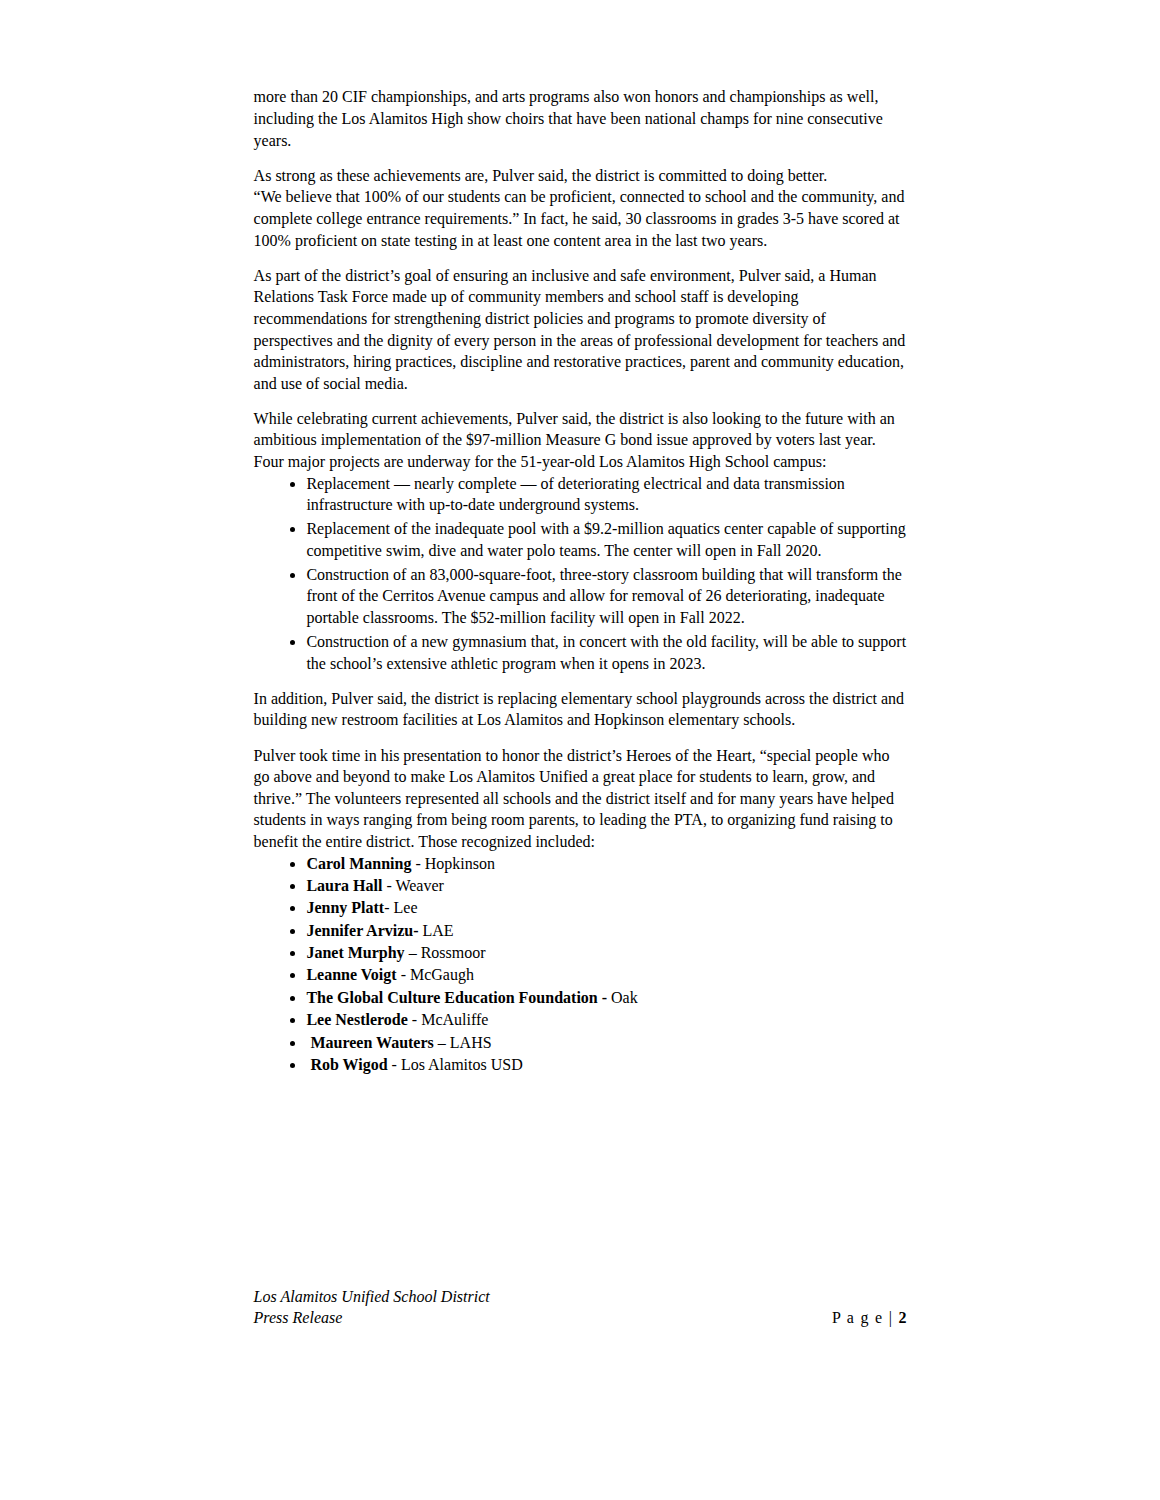more than 20 CIF championships, and arts programs also won honors and championships as well, including the Los Alamitos High show choirs that have been national champs for nine consecutive years.
As strong as these achievements are, Pulver said, the district is committed to doing better.
“We believe that 100% of our students can be proficient, connected to school and the community, and complete college entrance requirements.” In fact, he said, 30 classrooms in grades 3-5 have scored at 100% proficient on state testing in at least one content area in the last two years.
As part of the district’s goal of ensuring an inclusive and safe environment, Pulver said, a Human Relations Task Force made up of community members and school staff is developing recommendations for strengthening district policies and programs to promote diversity of perspectives and the dignity of every person in the areas of professional development for teachers and administrators, hiring practices, discipline and restorative practices, parent and community education, and use of social media.
While celebrating current achievements, Pulver said, the district is also looking to the future with an ambitious implementation of the $97-million Measure G bond issue approved by voters last year. Four major projects are underway for the 51-year-old Los Alamitos High School campus:
Replacement — nearly complete — of deteriorating electrical and data transmission infrastructure with up-to-date underground systems.
Replacement of the inadequate pool with a $9.2-million aquatics center capable of supporting competitive swim, dive and water polo teams. The center will open in Fall 2020.
Construction of an 83,000-square-foot, three-story classroom building that will transform the front of the Cerritos Avenue campus and allow for removal of 26 deteriorating, inadequate portable classrooms. The $52-million facility will open in Fall 2022.
Construction of a new gymnasium that, in concert with the old facility, will be able to support the school’s extensive athletic program when it opens in 2023.
In addition, Pulver said, the district is replacing elementary school playgrounds across the district and building new restroom facilities at Los Alamitos and Hopkinson elementary schools.
Pulver took time in his presentation to honor the district’s Heroes of the Heart, “special people who go above and beyond to make Los Alamitos Unified a great place for students to learn, grow, and thrive.” The volunteers represented all schools and the district itself and for many years have helped students in ways ranging from being room parents, to leading the PTA, to organizing fund raising to benefit the entire district. Those recognized included:
Carol Manning - Hopkinson
Laura Hall - Weaver
Jenny Platt- Lee
Jennifer Arvizu- LAE
Janet Murphy – Rossmoor
Leanne Voigt - McGaugh
The Global Culture Education Foundation - Oak
Lee Nestlerode - McAuliffe
Maureen Wauters – LAHS
Rob Wigod - Los Alamitos USD
Los Alamitos Unified School District
Press Release P a g e | 2